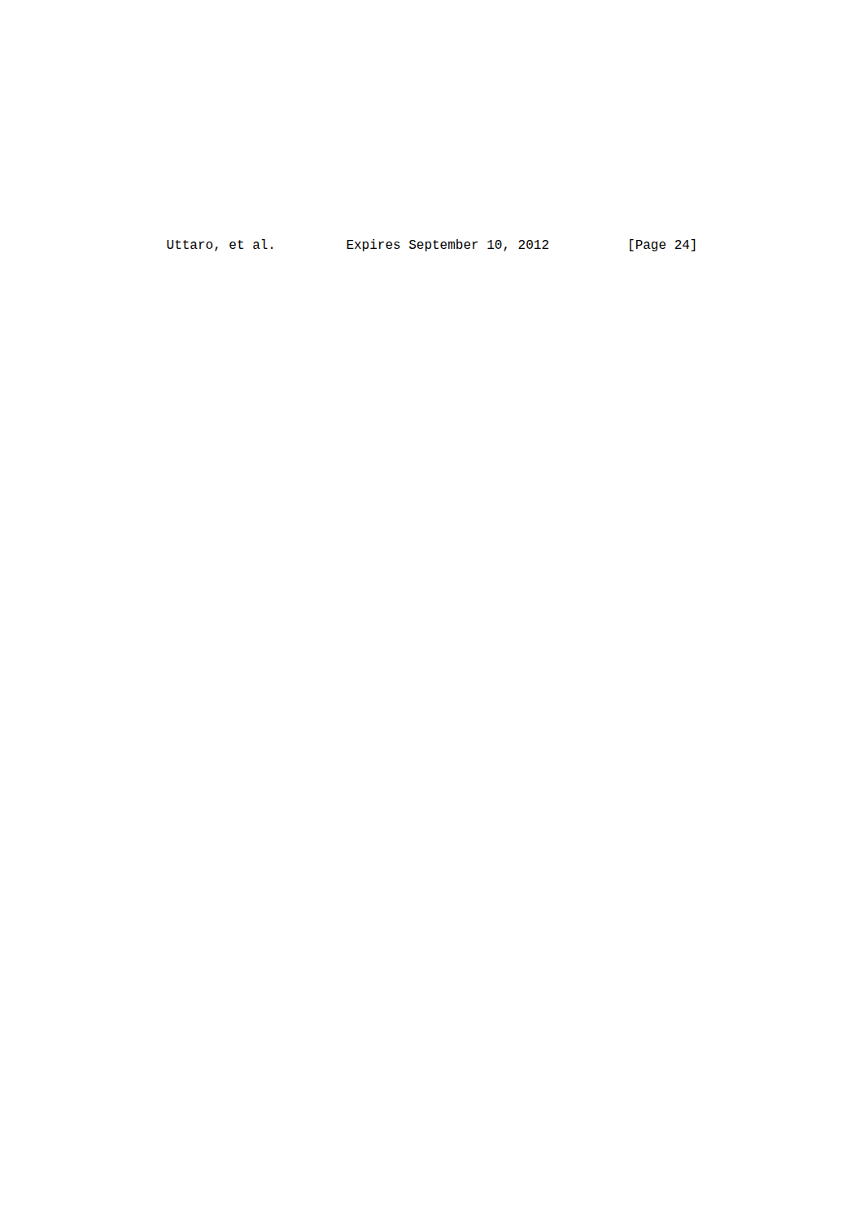Uttaro, et al. Expires September 10, 2012 [Page 24]